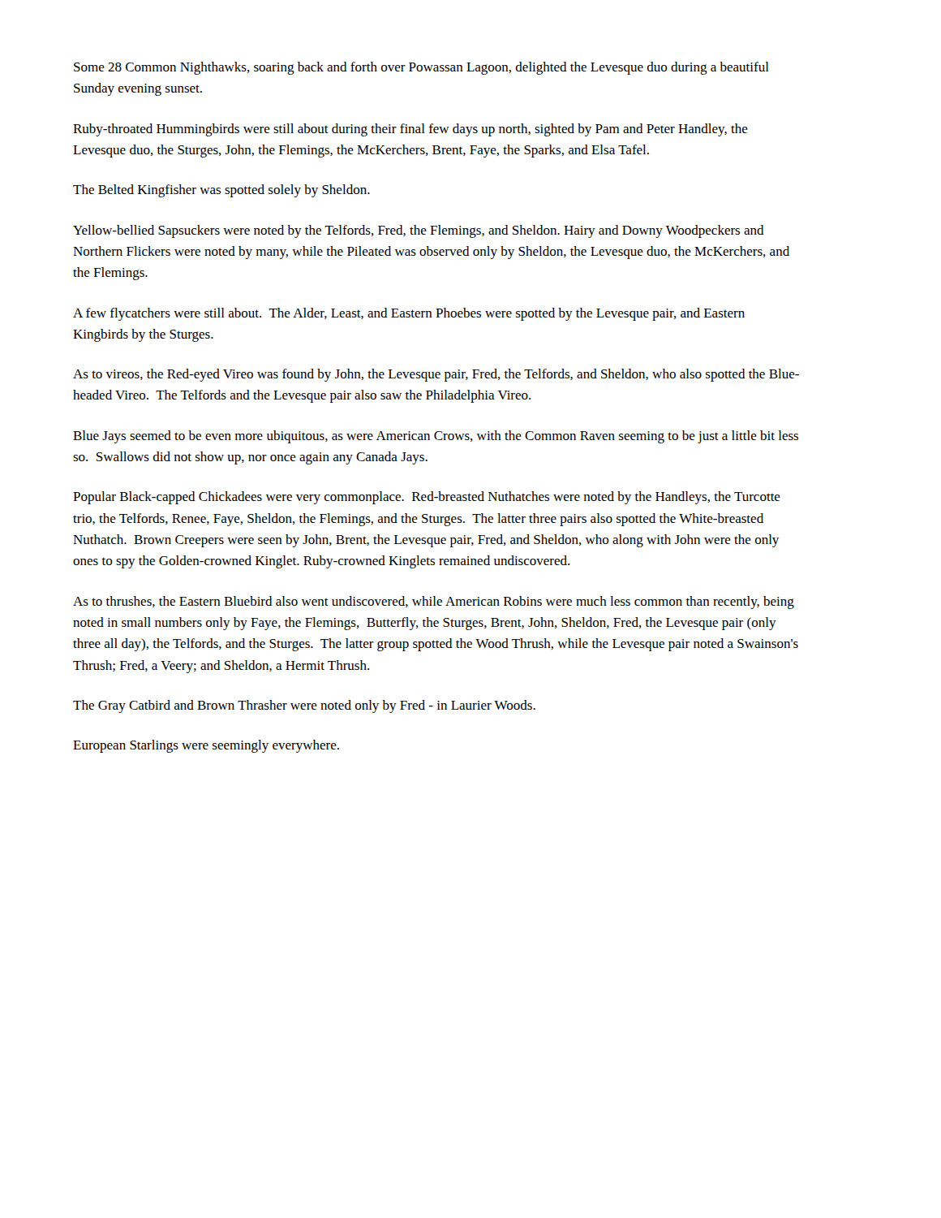Some 28 Common Nighthawks, soaring back and forth over Powassan Lagoon, delighted the Levesque duo during a beautiful Sunday evening sunset.
Ruby-throated Hummingbirds were still about during their final few days up north, sighted by Pam and Peter Handley, the Levesque duo, the Sturges, John, the Flemings, the McKerchers, Brent, Faye, the Sparks, and Elsa Tafel.
The Belted Kingfisher was spotted solely by Sheldon.
Yellow-bellied Sapsuckers were noted by the Telfords, Fred, the Flemings, and Sheldon. Hairy and Downy Woodpeckers and Northern Flickers were noted by many, while the Pileated was observed only by Sheldon, the Levesque duo, the McKerchers, and the Flemings.
A few flycatchers were still about. The Alder, Least, and Eastern Phoebes were spotted by the Levesque pair, and Eastern Kingbirds by the Sturges.
As to vireos, the Red-eyed Vireo was found by John, the Levesque pair, Fred, the Telfords, and Sheldon, who also spotted the Blue-headed Vireo. The Telfords and the Levesque pair also saw the Philadelphia Vireo.
Blue Jays seemed to be even more ubiquitous, as were American Crows, with the Common Raven seeming to be just a little bit less so. Swallows did not show up, nor once again any Canada Jays.
Popular Black-capped Chickadees were very commonplace. Red-breasted Nuthatches were noted by the Handleys, the Turcotte trio, the Telfords, Renee, Faye, Sheldon, the Flemings, and the Sturges. The latter three pairs also spotted the White-breasted Nuthatch. Brown Creepers were seen by John, Brent, the Levesque pair, Fred, and Sheldon, who along with John were the only ones to spy the Golden-crowned Kinglet. Ruby-crowned Kinglets remained undiscovered.
As to thrushes, the Eastern Bluebird also went undiscovered, while American Robins were much less common than recently, being noted in small numbers only by Faye, the Flemings, Butterfly, the Sturges, Brent, John, Sheldon, Fred, the Levesque pair (only three all day), the Telfords, and the Sturges. The latter group spotted the Wood Thrush, while the Levesque pair noted a Swainson's Thrush; Fred, a Veery; and Sheldon, a Hermit Thrush.
The Gray Catbird and Brown Thrasher were noted only by Fred - in Laurier Woods.
European Starlings were seemingly everywhere.